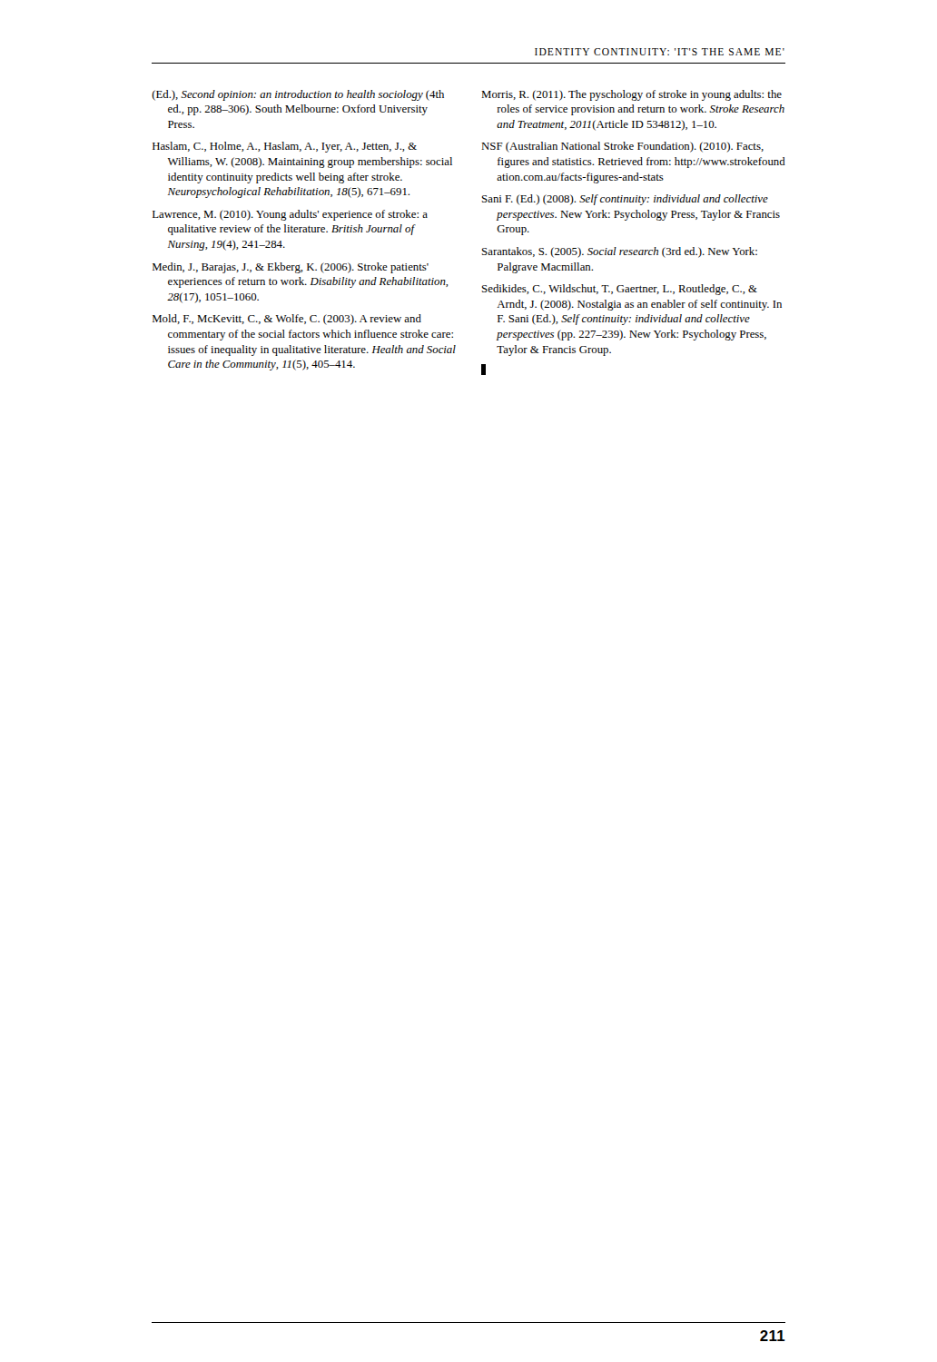Identity continuity: 'it's the same me'
(Ed.), Second opinion: an introduction to health sociology (4th ed., pp. 288–306). South Melbourne: Oxford University Press.
Haslam, C., Holme, A., Haslam, A., Iyer, A., Jetten, J., & Williams, W. (2008). Maintaining group memberships: social identity continuity predicts well being after stroke. Neuropsychological Rehabilitation, 18(5), 671–691.
Lawrence, M. (2010). Young adults' experience of stroke: a qualitative review of the literature. British Journal of Nursing, 19(4), 241–284.
Medin, J., Barajas, J., & Ekberg, K. (2006). Stroke patients' experiences of return to work. Disability and Rehabilitation, 28(17), 1051–1060.
Mold, F., McKevitt, C., & Wolfe, C. (2003). A review and commentary of the social factors which influence stroke care: issues of inequality in qualitative literature. Health and Social Care in the Community, 11(5), 405–414.
Morris, R. (2011). The pyschology of stroke in young adults: the roles of service provision and return to work. Stroke Research and Treatment, 2011(Article ID 534812), 1–10.
NSF (Australian National Stroke Foundation). (2010). Facts, figures and statistics. Retrieved from: http://www.strokefoundation.com.au/facts-figures-and-stats
Sani F. (Ed.) (2008). Self continuity: individual and collective perspectives. New York: Psychology Press, Taylor & Francis Group.
Sarantakos, S. (2005). Social research (3rd ed.). New York: Palgrave Macmillan.
Sedikides, C., Wildschut, T., Gaertner, L., Routledge, C., & Arndt, J. (2008). Nostalgia as an enabler of self continuity. In F. Sani (Ed.), Self continuity: individual and collective perspectives (pp. 227–239). New York: Psychology Press, Taylor & Francis Group.
211